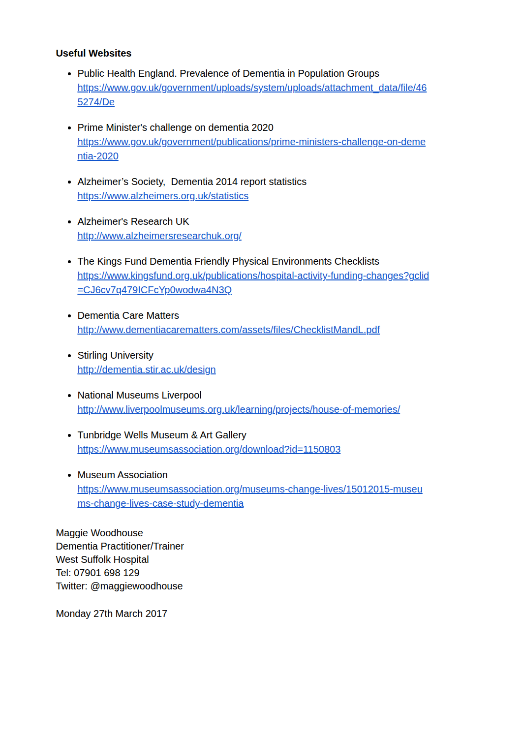Useful Websites
Public Health England. Prevalence of Dementia in Population Groups
https://www.gov.uk/government/uploads/system/uploads/attachment_data/file/465274/De
Prime Minister's challenge on dementia 2020
https://www.gov.uk/government/publications/prime-ministers-challenge-on-dementia-2020
Alzheimer’s Society, Dementia 2014 report statistics
https://www.alzheimers.org.uk/statistics
Alzheimer's Research UK
http://www.alzheimersresearchuk.org/
The Kings Fund Dementia Friendly Physical Environments Checklists
https://www.kingsfund.org.uk/publications/hospital-activity-funding-changes?gclid=CJ6cv7q479ICFcYp0wodwa4N3Q
Dementia Care Matters
http://www.dementiacarematters.com/assets/files/ChecklistMandL.pdf
Stirling University
http://dementia.stir.ac.uk/design
National Museums Liverpool
http://www.liverpoolmuseums.org.uk/learning/projects/house-of-memories/
Tunbridge Wells Museum & Art Gallery
https://www.museumsassociation.org/download?id=1150803
Museum Association
https://www.museumsassociation.org/museums-change-lives/15012015-museums-change-lives-case-study-dementia
Maggie Woodhouse
Dementia Practitioner/Trainer
West Suffolk Hospital
Tel: 07901 698 129
Twitter: @maggiewoodhouse
Monday 27th March 2017